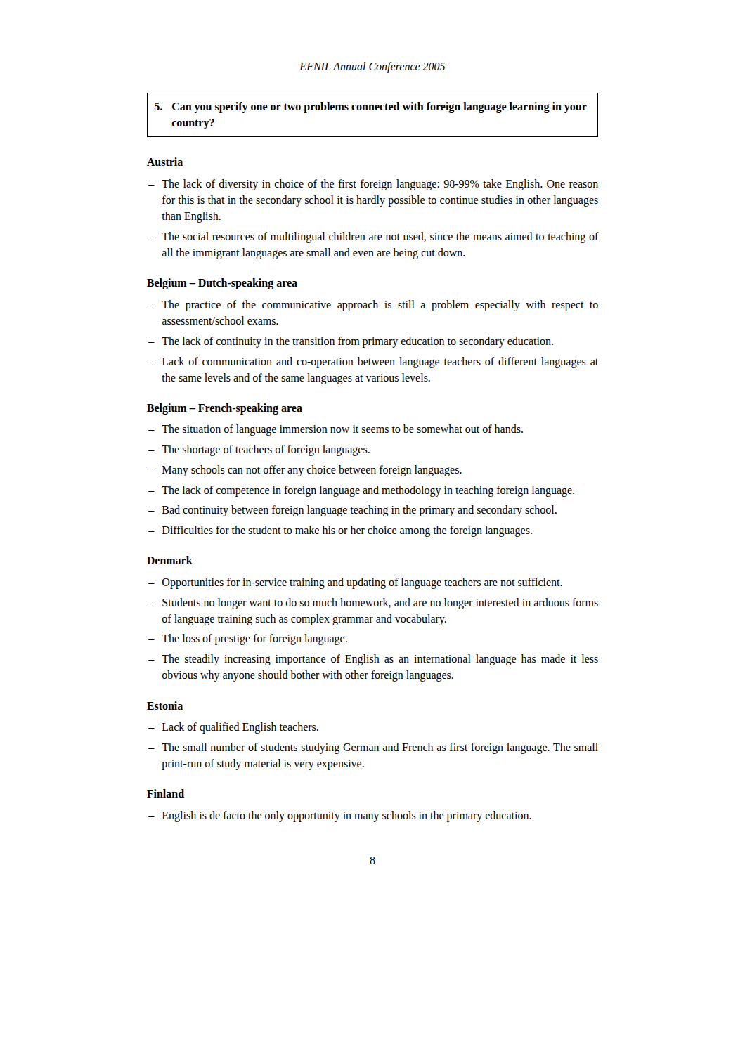EFNIL Annual Conference 2005
5. Can you specify one or two problems connected with foreign language learning in your country?
Austria
The lack of diversity in choice of the first foreign language: 98-99% take English. One reason for this is that in the secondary school it is hardly possible to continue studies in other languages than English.
The social resources of multilingual children are not used, since the means aimed to teaching of all the immigrant languages are small and even are being cut down.
Belgium – Dutch-speaking area
The practice of the communicative approach is still a problem especially with respect to assessment/school exams.
The lack of continuity in the transition from primary education to secondary education.
Lack of communication and co-operation between language teachers of different languages at the same levels and of the same languages at various levels.
Belgium – French-speaking area
The situation of language immersion now it seems to be somewhat out of hands.
The shortage of teachers of foreign languages.
Many schools can not offer any choice between foreign languages.
The lack of competence in foreign language and methodology in teaching foreign language.
Bad continuity between foreign language teaching in the primary and secondary school.
Difficulties for the student to make his or her choice among the foreign languages.
Denmark
Opportunities for in-service training and updating of language teachers are not sufficient.
Students no longer want to do so much homework, and are no longer interested in arduous forms of language training such as complex grammar and vocabulary.
The loss of prestige for foreign language.
The steadily increasing importance of English as an international language has made it less obvious why anyone should bother with other foreign languages.
Estonia
Lack of qualified English teachers.
The small number of students studying German and French as first foreign language. The small print-run of study material is very expensive.
Finland
English is de facto the only opportunity in many schools in the primary education.
8